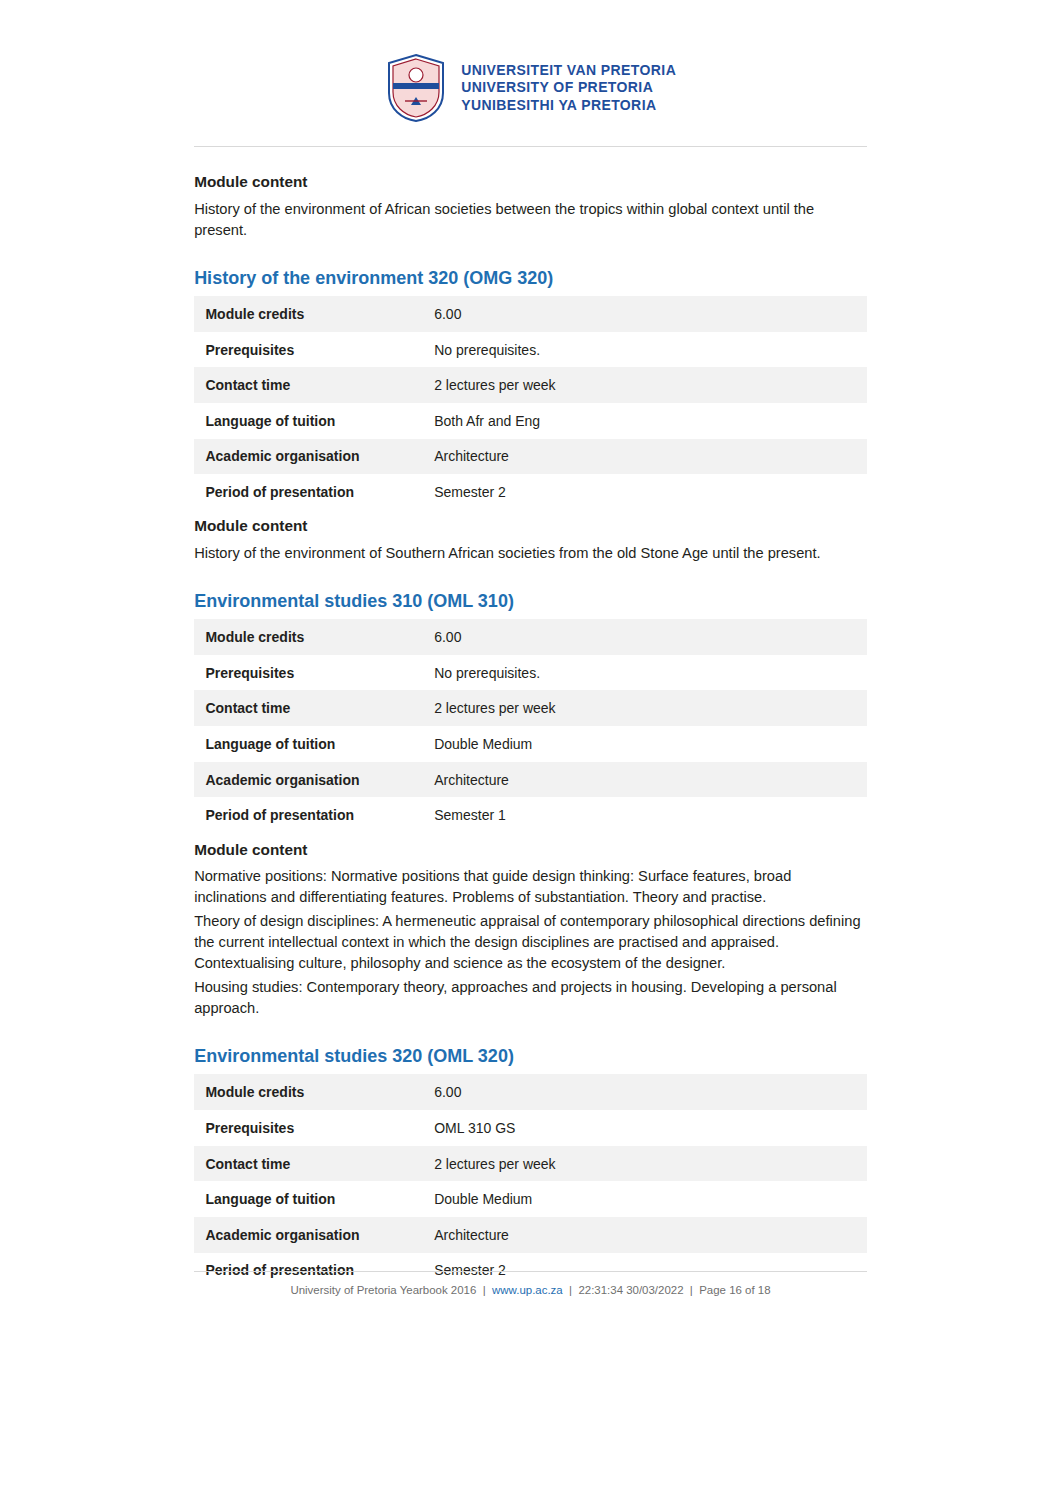UNIVERSITEIT VAN PRETORIA UNIVERSITY OF PRETORIA YUNIBESITHI YA PRETORIA
Module content
History of the environment of African societies between the tropics within global context until the present.
History of the environment 320 (OMG 320)
| Module credits | 6.00 |
| Prerequisites | No prerequisites. |
| Contact time | 2 lectures per week |
| Language of tuition | Both Afr and Eng |
| Academic organisation | Architecture |
| Period of presentation | Semester 2 |
Module content
History of the environment of Southern African societies from the old Stone Age until the present.
Environmental studies 310 (OML 310)
| Module credits | 6.00 |
| Prerequisites | No prerequisites. |
| Contact time | 2 lectures per week |
| Language of tuition | Double Medium |
| Academic organisation | Architecture |
| Period of presentation | Semester 1 |
Module content
Normative positions: Normative positions that guide design thinking: Surface features, broad inclinations and differentiating features. Problems of substantiation. Theory and practise.
Theory of design disciplines: A hermeneutic appraisal of contemporary philosophical directions defining the current intellectual context in which the design disciplines are practised and appraised. Contextualising culture, philosophy and science as the ecosystem of the designer.
Housing studies: Contemporary theory, approaches and projects in housing. Developing a personal approach.
Environmental studies 320 (OML 320)
| Module credits | 6.00 |
| Prerequisites | OML 310 GS |
| Contact time | 2 lectures per week |
| Language of tuition | Double Medium |
| Academic organisation | Architecture |
| Period of presentation | Semester 2 |
University of Pretoria Yearbook 2016 | www.up.ac.za | 22:31:34 30/03/2022 | Page 16 of 18